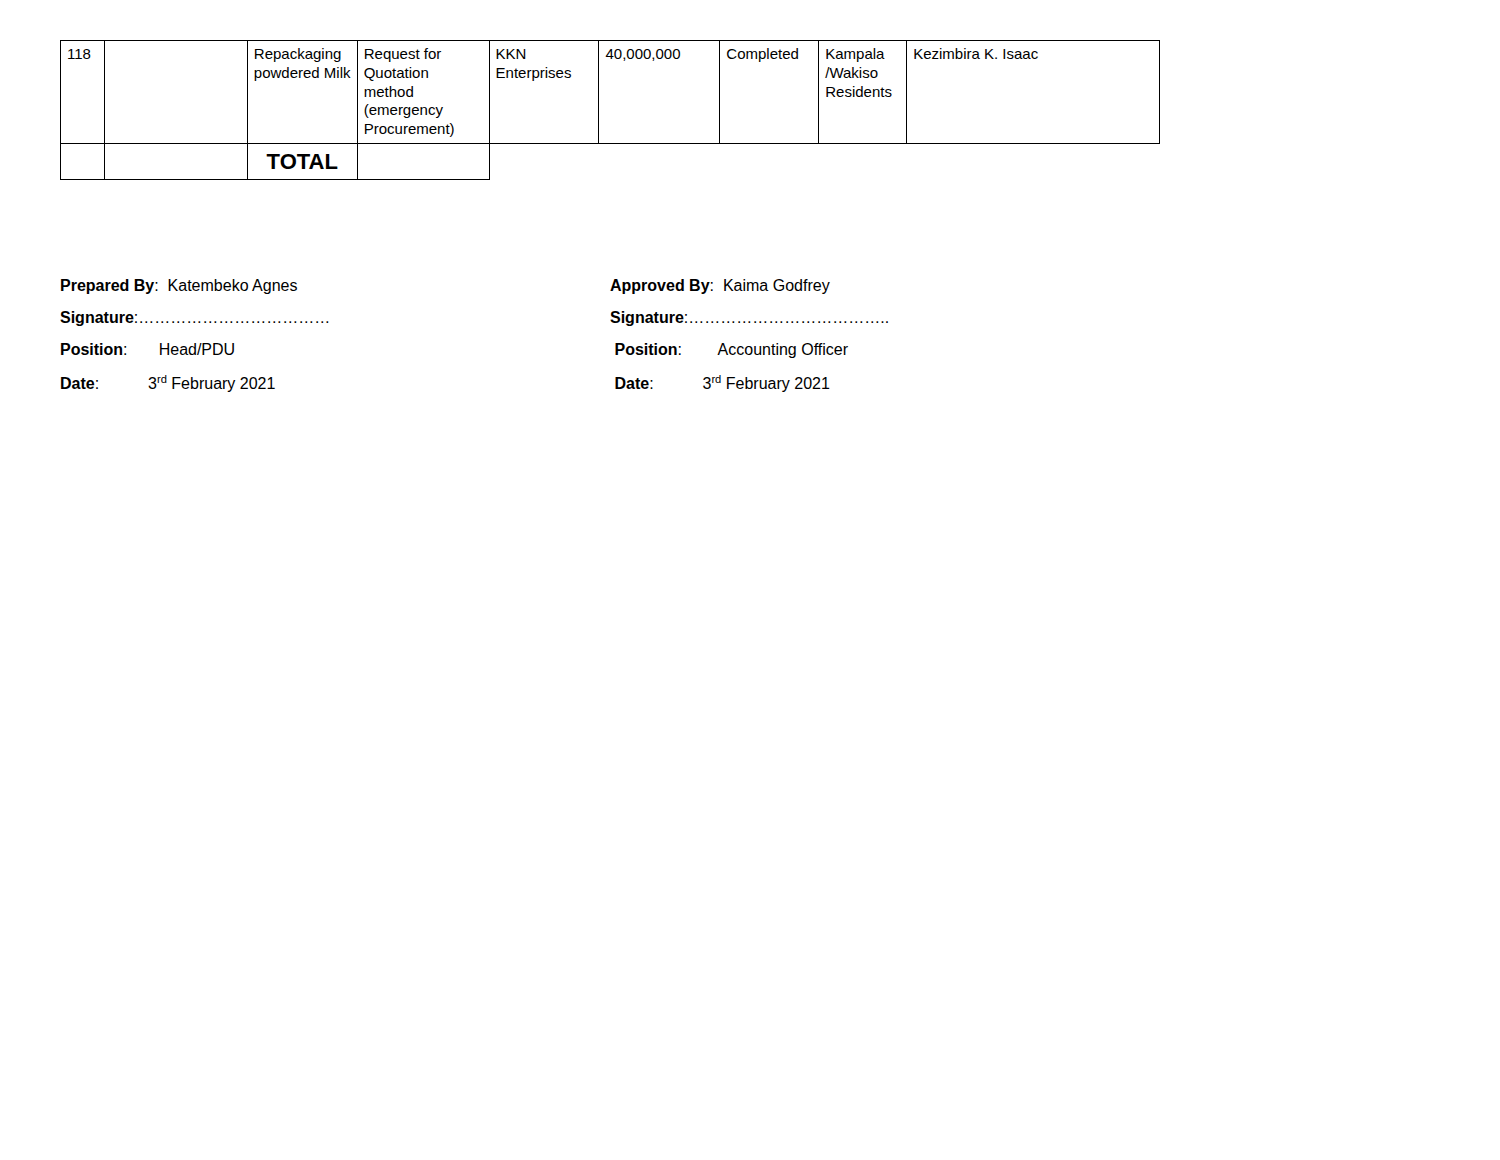| 118 | | Repackaging powdered Milk | Request for Quotation method (emergency Procurement) | KKN Enterprises | 40,000,000 | Completed | Kampala /Wakiso Residents | Kezimbira K. Isaac |
| | | TOTAL | | | | | | |
| Prepared By : Katembeko Agnes | Approved By : Kaima Godfrey |
| Signature :……………………………… | Signature :……………………………….. |
| Position : Head/PDU | Position : Accounting Officer |
| Date : 3 rd February 2021 | Date : 3 rd February 2021 |